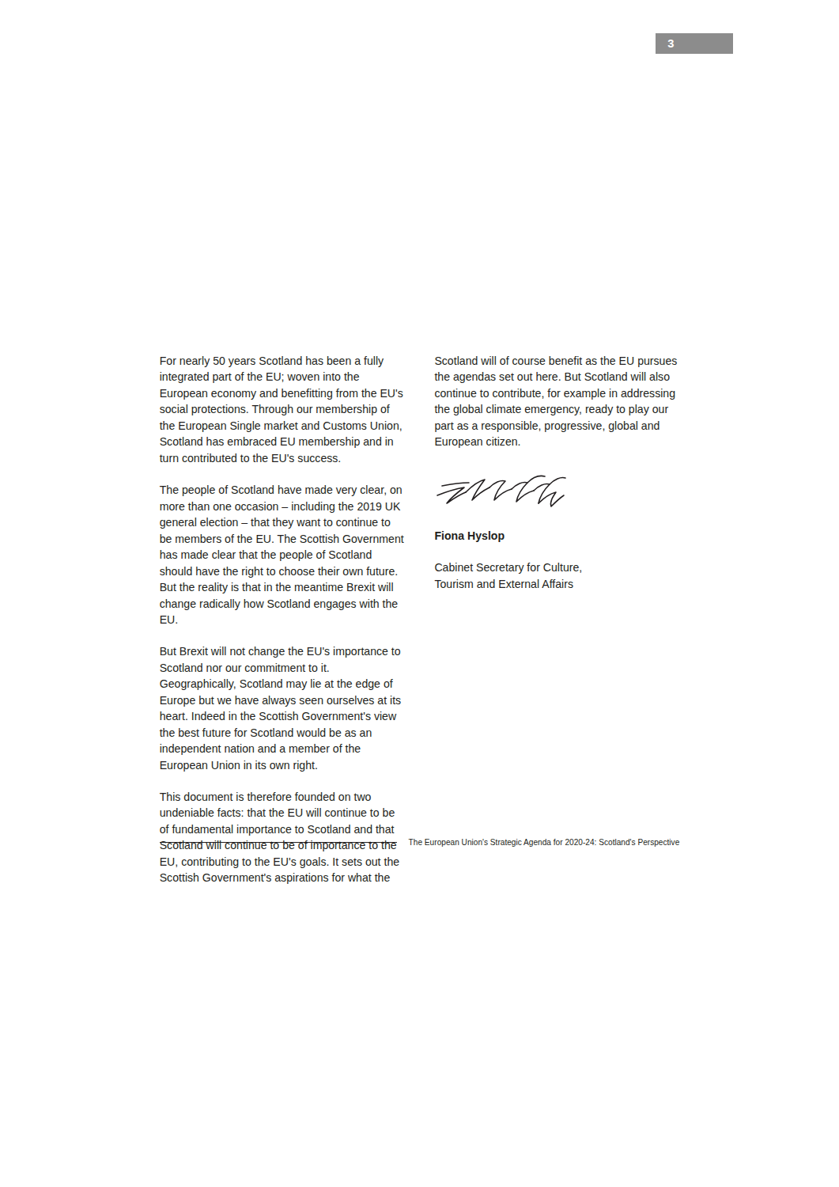3
For nearly 50 years Scotland has been a fully integrated part of the EU; woven into the European economy and benefitting from the EU's social protections. Through our membership of the European Single market and Customs Union, Scotland has embraced EU membership and in turn contributed to the EU's success.
The people of Scotland have made very clear, on more than one occasion – including the 2019 UK general election – that they want to continue to be members of the EU. The Scottish Government has made clear that the people of Scotland should have the right to choose their own future. But the reality is that in the meantime Brexit will change radically how Scotland engages with the EU.
But Brexit will not change the EU's importance to Scotland nor our commitment to it. Geographically, Scotland may lie at the edge of Europe but we have always seen ourselves at its heart. Indeed in the Scottish Government's view the best future for Scotland would be as an independent nation and a member of the European Union in its own right.
This document is therefore founded on two undeniable facts: that the EU will continue to be of fundamental importance to Scotland and that Scotland will continue to be of importance to the EU, contributing to the EU's goals. It sets out the Scottish Government's aspirations for what the EU, in a new institutional cycle, does and stands for over the next five years.
Scotland will of course benefit as the EU pursues the agendas set out here. But Scotland will also continue to contribute, for example in addressing the global climate emergency, ready to play our part as a responsible, progressive, global and European citizen.
Fiona Hyslop
Cabinet Secretary for Culture,
Tourism and External Affairs
The European Union's Strategic Agenda for 2020-24: Scotland's Perspective